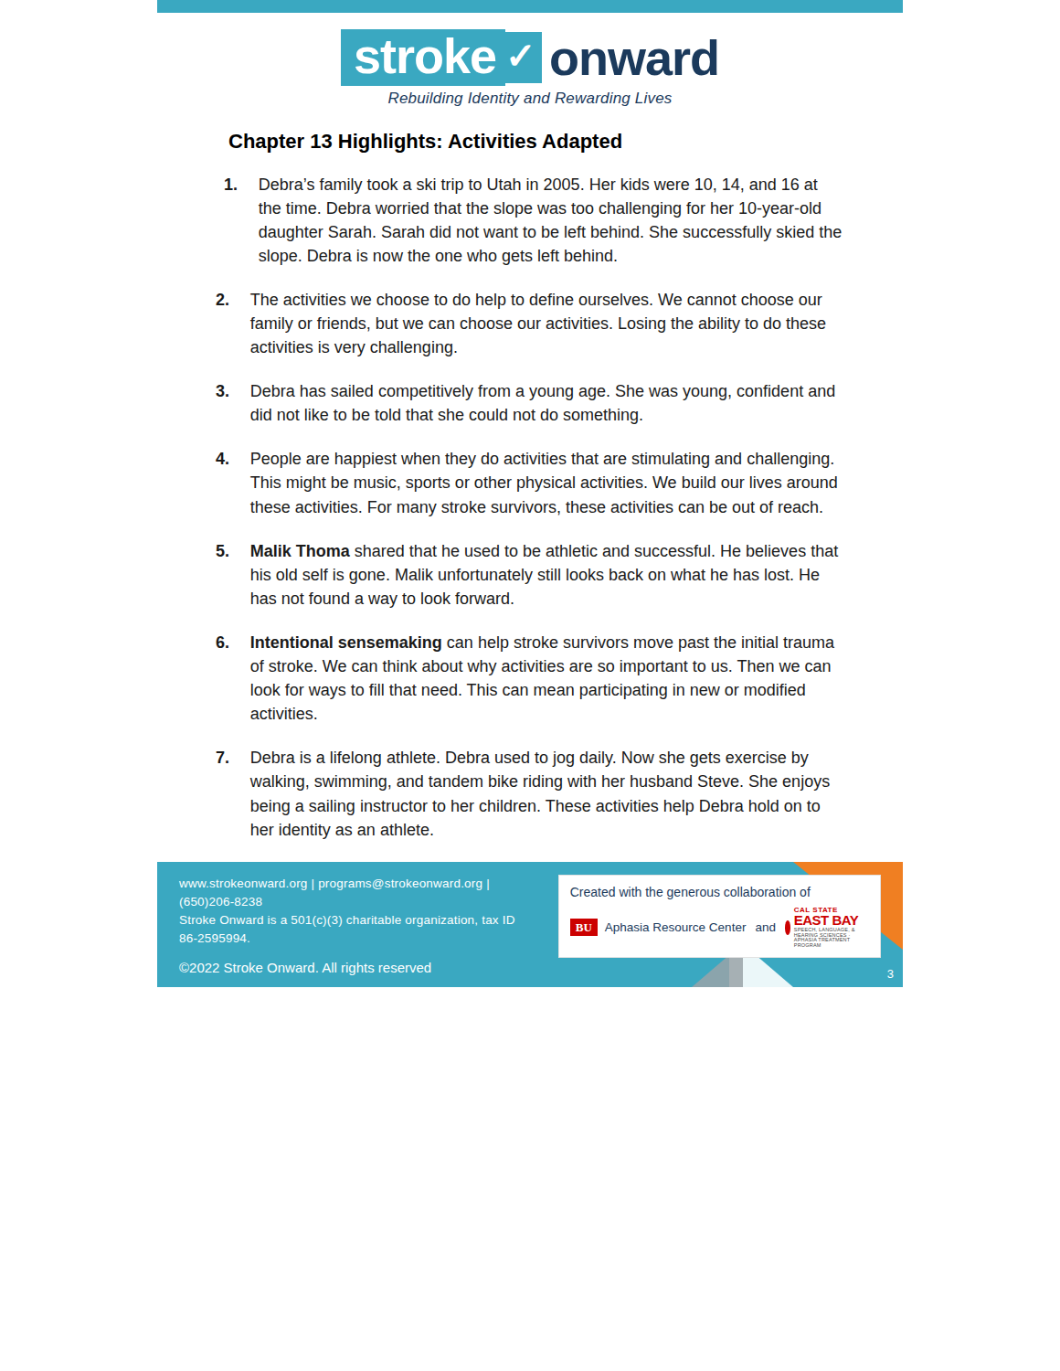stroke✓onward
Rebuilding Identity and Rewarding Lives
Chapter 13 Highlights: Activities Adapted
1. Debra’s family took a ski trip to Utah in 2005. Her kids were 10, 14, and 16 at the time. Debra worried that the slope was too challenging for her 10-year-old daughter Sarah. Sarah did not want to be left behind. She successfully skied the slope. Debra is now the one who gets left behind.
2. The activities we choose to do help to define ourselves. We cannot choose our family or friends, but we can choose our activities. Losing the ability to do these activities is very challenging.
3. Debra has sailed competitively from a young age. She was young, confident and did not like to be told that she could not do something.
4. People are happiest when they do activities that are stimulating and challenging. This might be music, sports or other physical activities. We build our lives around these activities. For many stroke survivors, these activities can be out of reach.
5. Malik Thoma shared that he used to be athletic and successful. He believes that his old self is gone. Malik unfortunately still looks back on what he has lost. He has not found a way to look forward.
6. Intentional sensemaking can help stroke survivors move past the initial trauma of stroke. We can think about why activities are so important to us. Then we can look for ways to fill that need. This can mean participating in new or modified activities.
7. Debra is a lifelong athlete. Debra used to jog daily. Now she gets exercise by walking, swimming, and tandem bike riding with her husband Steve. She enjoys being a sailing instructor to her children. These activities help Debra hold on to her identity as an athlete.
www.strokeonward.org | programs@strokeonward.org | (650)206-8238
Stroke Onward is a 501(c)(3) charitable organization, tax ID 86-2595994.
©2022 Stroke Onward. All rights reserved
Created with the generous collaboration of
BU Aphasia Resource Center and CAL STATE EAST BAY SPEECH, LANGUAGE, & HEARING SCIENCES · APHASIA TREATMENT PROGRAM
3